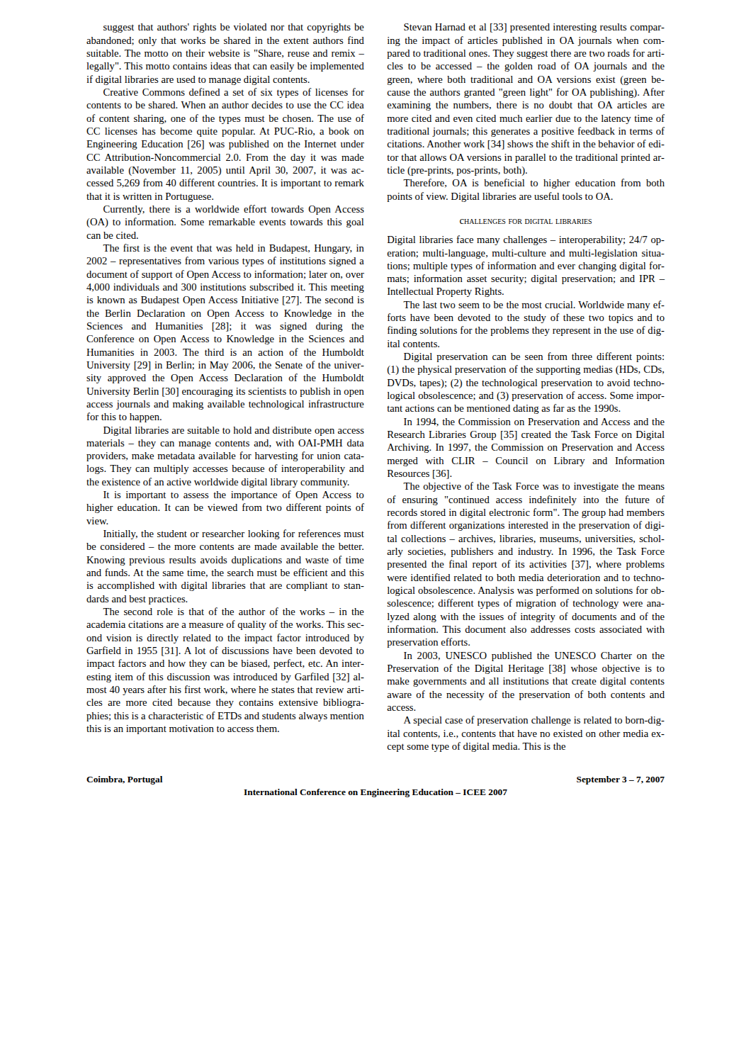suggest that authors' rights be violated nor that copyrights be abandoned; only that works be shared in the extent authors find suitable. The motto on their website is "Share, reuse and remix – legally". This motto contains ideas that can easily be implemented if digital libraries are used to manage digital contents.
Creative Commons defined a set of six types of licenses for contents to be shared. When an author decides to use the CC idea of content sharing, one of the types must be chosen. The use of CC licenses has become quite popular. At PUC-Rio, a book on Engineering Education [26] was published on the Internet under CC Attribution-Noncommercial 2.0. From the day it was made available (November 11, 2005) until April 30, 2007, it was accessed 5,269 from 40 different countries. It is important to remark that it is written in Portuguese.
Currently, there is a worldwide effort towards Open Access (OA) to information. Some remarkable events towards this goal can be cited.
The first is the event that was held in Budapest, Hungary, in 2002 – representatives from various types of institutions signed a document of support of Open Access to information; later on, over 4,000 individuals and 300 institutions subscribed it. This meeting is known as Budapest Open Access Initiative [27]. The second is the Berlin Declaration on Open Access to Knowledge in the Sciences and Humanities [28]; it was signed during the Conference on Open Access to Knowledge in the Sciences and Humanities in 2003. The third is an action of the Humboldt University [29] in Berlin; in May 2006, the Senate of the university approved the Open Access Declaration of the Humboldt University Berlin [30] encouraging its scientists to publish in open access journals and making available technological infrastructure for this to happen.
Digital libraries are suitable to hold and distribute open access materials – they can manage contents and, with OAI-PMH data providers, make metadata available for harvesting for union catalogs. They can multiply accesses because of interoperability and the existence of an active worldwide digital library community.
It is important to assess the importance of Open Access to higher education. It can be viewed from two different points of view.
Initially, the student or researcher looking for references must be considered – the more contents are made available the better. Knowing previous results avoids duplications and waste of time and funds. At the same time, the search must be efficient and this is accomplished with digital libraries that are compliant to standards and best practices.
The second role is that of the author of the works – in the academia citations are a measure of quality of the works. This second vision is directly related to the impact factor introduced by Garfield in 1955 [31]. A lot of discussions have been devoted to impact factors and how they can be biased, perfect, etc. An interesting item of this discussion was introduced by Garfiled [32] almost 40 years after his first work, where he states that review articles are more cited because they contains extensive bibliographies; this is a characteristic of ETDs and students always mention this is an important motivation to access them.
Stevan Harnad et al [33] presented interesting results comparing the impact of articles published in OA journals when compared to traditional ones. They suggest there are two roads for articles to be accessed – the golden road of OA journals and the green, where both traditional and OA versions exist (green because the authors granted "green light" for OA publishing). After examining the numbers, there is no doubt that OA articles are more cited and even cited much earlier due to the latency time of traditional journals; this generates a positive feedback in terms of citations. Another work [34] shows the shift in the behavior of editor that allows OA versions in parallel to the traditional printed article (pre-prints, pos-prints, both).
Therefore, OA is beneficial to higher education from both points of view. Digital libraries are useful tools to OA.
Challenges for Digital Libraries
Digital libraries face many challenges – interoperability; 24/7 operation; multi-language, multi-culture and multi-legislation situations; multiple types of information and ever changing digital formats; information asset security; digital preservation; and IPR – Intellectual Property Rights.
The last two seem to be the most crucial. Worldwide many efforts have been devoted to the study of these two topics and to finding solutions for the problems they represent in the use of digital contents.
Digital preservation can be seen from three different points: (1) the physical preservation of the supporting medias (HDs, CDs, DVDs, tapes); (2) the technological preservation to avoid technological obsolescence; and (3) preservation of access. Some important actions can be mentioned dating as far as the 1990s.
In 1994, the Commission on Preservation and Access and the Research Libraries Group [35] created the Task Force on Digital Archiving. In 1997, the Commission on Preservation and Access merged with CLIR – Council on Library and Information Resources [36].
The objective of the Task Force was to investigate the means of ensuring "continued access indefinitely into the future of records stored in digital electronic form". The group had members from different organizations interested in the preservation of digital collections – archives, libraries, museums, universities, scholarly societies, publishers and industry. In 1996, the Task Force presented the final report of its activities [37], where problems were identified related to both media deterioration and to technological obsolescence. Analysis was performed on solutions for obsolescence; different types of migration of technology were analyzed along with the issues of integrity of documents and of the information. This document also addresses costs associated with preservation efforts.
In 2003, UNESCO published the UNESCO Charter on the Preservation of the Digital Heritage [38] whose objective is to make governments and all institutions that create digital contents aware of the necessity of the preservation of both contents and access.
A special case of preservation challenge is related to born-digital contents, i.e., contents that have no existed on other media except some type of digital media. This is the
Coimbra, Portugal September 3 – 7, 2007
International Conference on Engineering Education – ICEE 2007